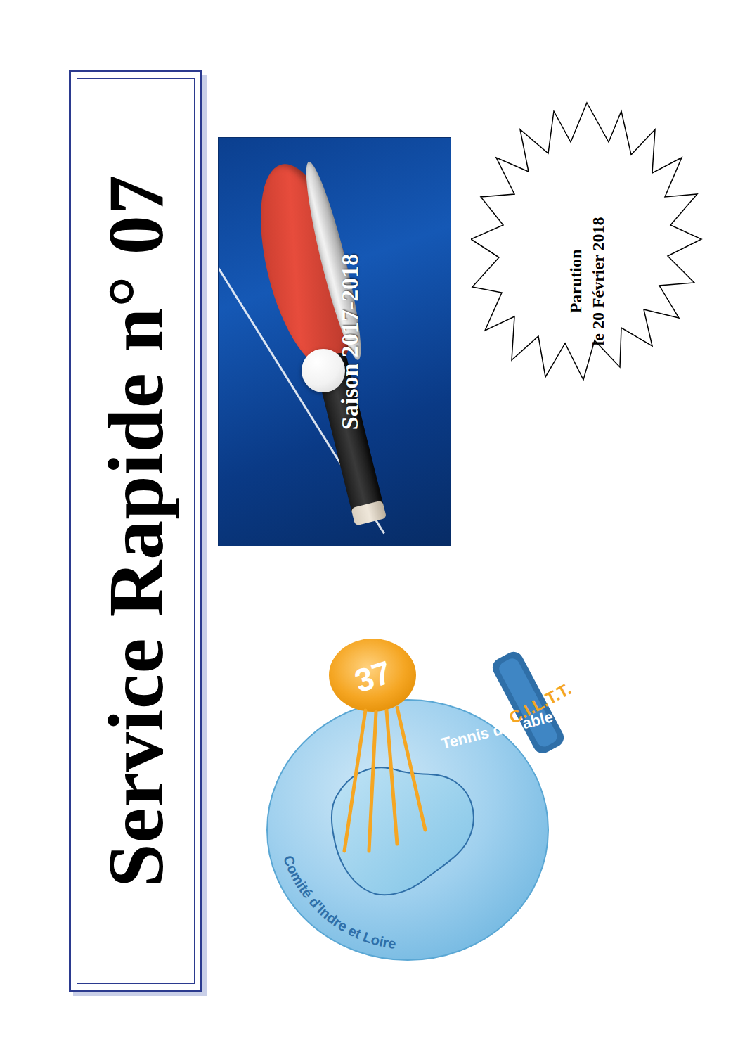Service Rapide n° 07
Saison 2017-2018
Parution
le 20 Février 2018
37 Comité d'Indre et Loire Tennis de Table C.I.L.T.T.